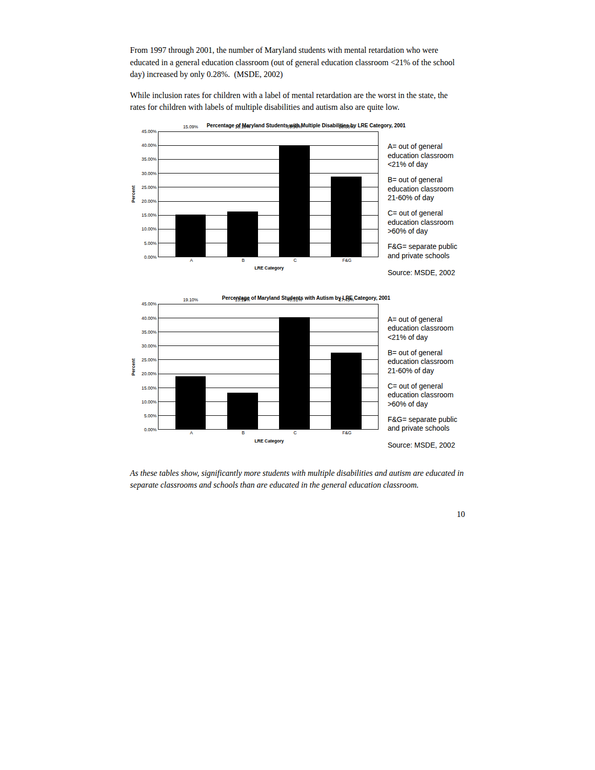From 1997 through 2001, the number of Maryland students with mental retardation who were educated in a general education classroom (out of general education classroom <21% of the school day) increased by only 0.28%. (MSDE, 2002)
While inclusion rates for children with a label of mental retardation are the worst in the state, the rates for children with labels of multiple disabilities and autism also are quite low.
Percentage of Maryland Students with Multiple Disabilities by LRE Category, 2001
Percent
45.00% 40.00% 35.00% 30.00% 25.00% 20.00% 15.00% 10.00% 5.00% 0.00%
15.09%
16.18%
39.90%
28.83%
ABCF&G
LRE Category
A= out of general education classroom <21% of day
B= out of general education classroom 21-60% of day
C= out of general education classroom >60% of day
F&G= separate public and private schools
Source: MSDE, 2002
Percentage of Maryland Students with Autism by LRE Category, 2001
Percent
45.00% 40.00% 35.00% 30.00% 25.00% 20.00% 15.00% 10.00% 5.00% 0.00%
19.10%
13.15%
40.31%
27.45%
ABCF&G
LRE Category
A= out of general education classroom <21% of day
B= out of general education classroom 21-60% of day
C= out of general education classroom >60% of day
F&G= separate public and private schools
Source: MSDE, 2002
As these tables show, significantly more students with multiple disabilities and autism are educated in separate classrooms and schools than are educated in the general education classroom.
10